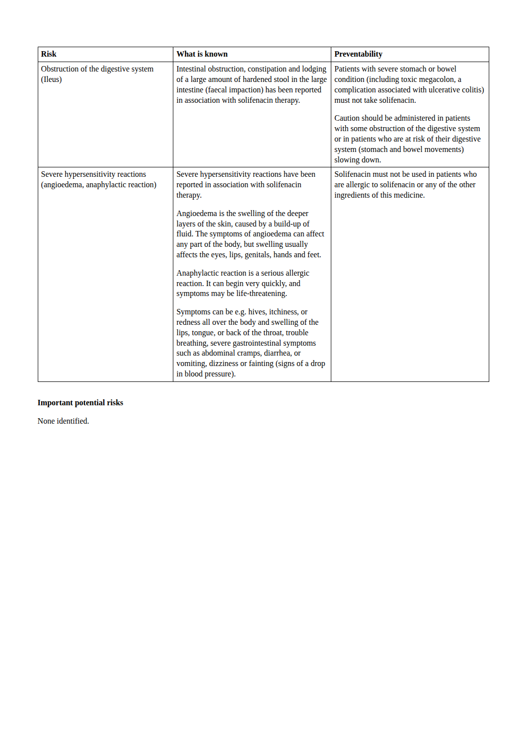| Risk | What is known | Preventability |
| --- | --- | --- |
| Obstruction of the digestive system (Ileus) | Intestinal obstruction, constipation and lodging of a large amount of hardened stool in the large intestine (faecal impaction) has been reported in association with solifenacin therapy. | Patients with severe stomach or bowel condition (including toxic megacolon, a complication associated with ulcerative colitis) must not take solifenacin. Caution should be administered in patients with some obstruction of the digestive system or in patients who are at risk of their digestive system (stomach and bowel movements) slowing down. |
| Severe hypersensitivity reactions (angioedema, anaphylactic reaction) | Severe hypersensitivity reactions have been reported in association with solifenacin therapy. Angioedema is the swelling of the deeper layers of the skin, caused by a build-up of fluid. The symptoms of angioedema can affect any part of the body, but swelling usually affects the eyes, lips, genitals, hands and feet. Anaphylactic reaction is a serious allergic reaction. It can begin very quickly, and symptoms may be life-threatening. Symptoms can be e.g. hives, itchiness, or redness all over the body and swelling of the lips, tongue, or back of the throat, trouble breathing, severe gastrointestinal symptoms such as abdominal cramps, diarrhea, or vomiting, dizziness or fainting (signs of a drop in blood pressure). | Solifenacin must not be used in patients who are allergic to solifenacin or any of the other ingredients of this medicine. |
Important potential risks
None identified.